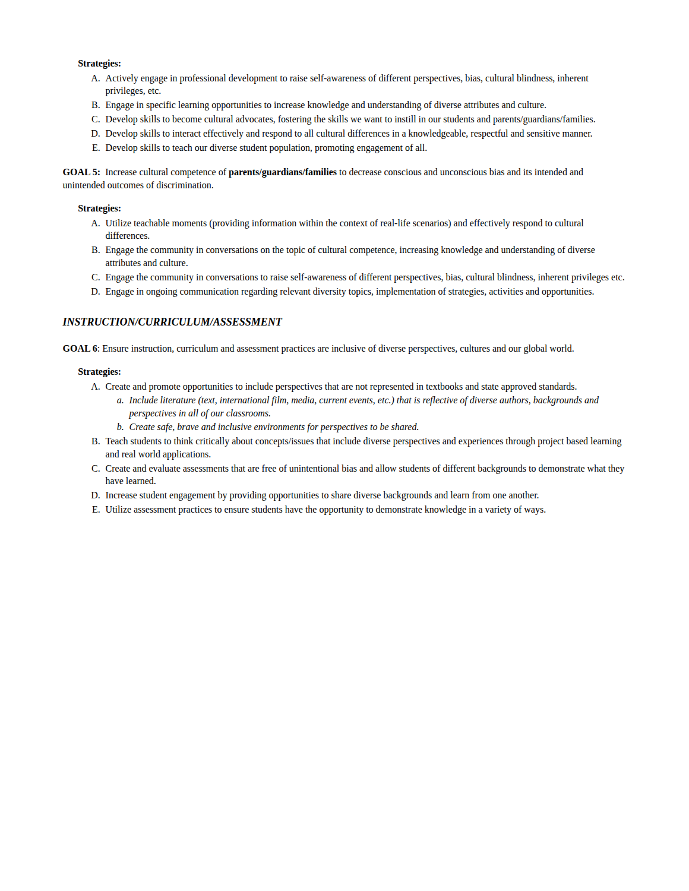Strategies:
Actively engage in professional development to raise self-awareness of different perspectives, bias, cultural blindness, inherent privileges, etc.
Engage in specific learning opportunities to increase knowledge and understanding of diverse attributes and culture.
Develop skills to become cultural advocates, fostering the skills we want to instill in our students and parents/guardians/families.
Develop skills to interact effectively and respond to all cultural differences in a knowledgeable, respectful and sensitive manner.
Develop skills to teach our diverse student population, promoting engagement of all.
GOAL 5: Increase cultural competence of parents/guardians/families to decrease conscious and unconscious bias and its intended and unintended outcomes of discrimination.
Strategies:
Utilize teachable moments (providing information within the context of real-life scenarios) and effectively respond to cultural differences.
Engage the community in conversations on the topic of cultural competence, increasing knowledge and understanding of diverse attributes and culture.
Engage the community in conversations to raise self-awareness of different perspectives, bias, cultural blindness, inherent privileges etc.
Engage in ongoing communication regarding relevant diversity topics, implementation of strategies, activities and opportunities.
INSTRUCTION/CURRICULUM/ASSESSMENT
GOAL 6: Ensure instruction, curriculum and assessment practices are inclusive of diverse perspectives, cultures and our global world.
Strategies:
Create and promote opportunities to include perspectives that are not represented in textbooks and state approved standards.
Include literature (text, international film, media, current events, etc.) that is reflective of diverse authors, backgrounds and perspectives in all of our classrooms.
Create safe, brave and inclusive environments for perspectives to be shared.
Teach students to think critically about concepts/issues that include diverse perspectives and experiences through project based learning and real world applications.
Create and evaluate assessments that are free of unintentional bias and allow students of different backgrounds to demonstrate what they have learned.
Increase student engagement by providing opportunities to share diverse backgrounds and learn from one another.
Utilize assessment practices to ensure students have the opportunity to demonstrate knowledge in a variety of ways.